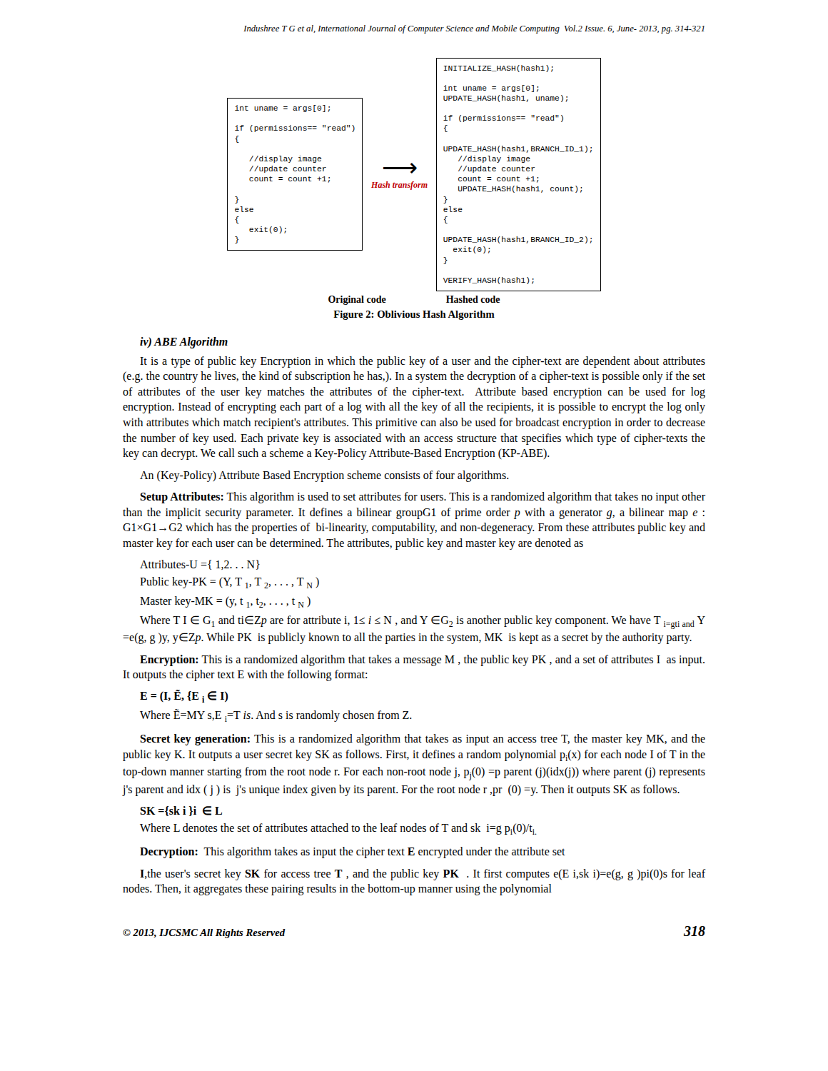Indushree T G et al, International Journal of Computer Science and Mobile Computing Vol.2 Issue. 6, June- 2013, pg. 314-321
int uname = args[0]; if (permissions== "read") { //display image //update counter count = count +1; } else { exit(0); }
⟶ Hash transform
INITIALIZE_HASH(hash1); int uname = args[0]; UPDATE_HASH(hash1, uname); if (permissions== "read") { UPDATE_HASH(hash1,BRANCH_ID_1); //display image //update counter count = count +1; UPDATE_HASH(hash1, count); } else { UPDATE_HASH(hash1,BRANCH_ID_2); exit(0); } VERIFY_HASH(hash1);
Original code Hashed code
Figure 2: Oblivious Hash Algorithm
iv) ABE Algorithm
It is a type of public key Encryption in which the public key of a user and the cipher-text are dependent about attributes (e.g. the country he lives, the kind of subscription he has,). In a system the decryption of a cipher-text is possible only if the set of attributes of the user key matches the attributes of the cipher-text. Attribute based encryption can be used for log encryption. Instead of encrypting each part of a log with all the key of all the recipients, it is possible to encrypt the log only with attributes which match recipient's attributes. This primitive can also be used for broadcast encryption in order to decrease the number of key used. Each private key is associated with an access structure that specifies which type of cipher-texts the key can decrypt. We call such a scheme a Key-Policy Attribute-Based Encryption (KP-ABE).
An (Key-Policy) Attribute Based Encryption scheme consists of four algorithms.
Setup Attributes: This algorithm is used to set attributes for users. This is a randomized algorithm that takes no input other than the implicit security parameter. It defines a bilinear groupG1 of prime order p with a generator g, a bilinear map e : G1×G1→G2 which has the properties of bi-linearity, computability, and non-degeneracy. From these attributes public key and master key for each user can be determined. The attributes, public key and master key are denoted as
Attributes-U ={ 1,2. . . N}
Public key-PK = (Y, T 1, T 2, . . . , T N )
Master key-MK = (y, t 1, t2, . . . , t N )
Where T I ∈ G1 and ti∈Zp are for attribute i, 1≤ i ≤ N , and Y ∈G2 is another public key component. We have T i=gti and Y =e(g, g )y, y∈Zp. While PK is publicly known to all the parties in the system, MK is kept as a secret by the authority party.
Encryption: This is a randomized algorithm that takes a message M , the public key PK , and a set of attributes I as input. It outputs the cipher text E with the following format:
E = (I, Ẽ, {E i ∈ I)
Where Ẽ=MY s,E i=T is. And s is randomly chosen from Z.
Secret key generation: This is a randomized algorithm that takes as input an access tree T, the master key MK, and the public key K. It outputs a user secret key SK as follows. First, it defines a random polynomial pi(x) for each node I of T in the top-down manner starting from the root node r. For each non-root node j, pj(0) =p parent (j)(idx(j)) where parent (j) represents j's parent and idx ( j ) is j's unique index given by its parent. For the root node r ,pr (0) =y. Then it outputs SK as follows.
SK ={sk i }i ∈ L
Where L denotes the set of attributes attached to the leaf nodes of T and sk i=g pi(0)/ti.
Decryption: This algorithm takes as input the cipher text E encrypted under the attribute set
I,the user's secret key SK for access tree T , and the public key PK . It first computes e(E i,sk i)=e(g, g )pi(0)s for leaf nodes. Then, it aggregates these pairing results in the bottom-up manner using the polynomial
© 2013, IJCSMC All Rights Reserved 318